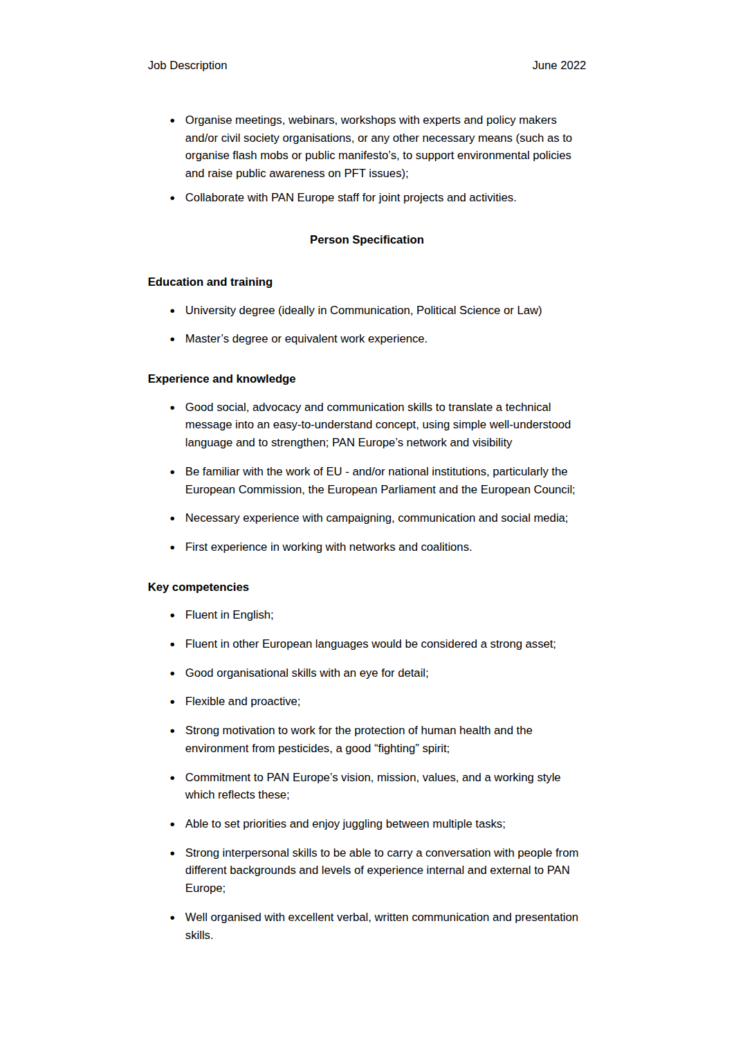Job Description June 2022
Organise meetings, webinars, workshops with experts and policy makers and/or civil society organisations, or any other necessary means (such as to organise flash mobs or public manifesto’s, to support environmental policies and raise public awareness on PFT issues);
Collaborate with PAN Europe staff for joint projects and activities.
Person Specification
Education and training
University degree (ideally in Communication, Political Science or Law)
Master’s degree or equivalent work experience.
Experience and knowledge
Good social, advocacy and communication skills to translate a technical message into an easy-to-understand concept, using simple well-understood language and to strengthen; PAN Europe’s network and visibility
Be familiar with the work of EU - and/or national institutions, particularly the European Commission, the European Parliament and the European Council;
Necessary experience with campaigning, communication and social media;
First experience in working with networks and coalitions.
Key competencies
Fluent in English;
Fluent in other European languages would be considered a strong asset;
Good organisational skills with an eye for detail;
Flexible and proactive;
Strong motivation to work for the protection of human health and the environment from pesticides, a good “fighting” spirit;
Commitment to PAN Europe’s vision, mission, values, and a working style which reflects these;
Able to set priorities and enjoy juggling between multiple tasks;
Strong interpersonal skills to be able to carry a conversation with people from different backgrounds and levels of experience internal and external to PAN Europe;
Well organised with excellent verbal, written communication and presentation skills.